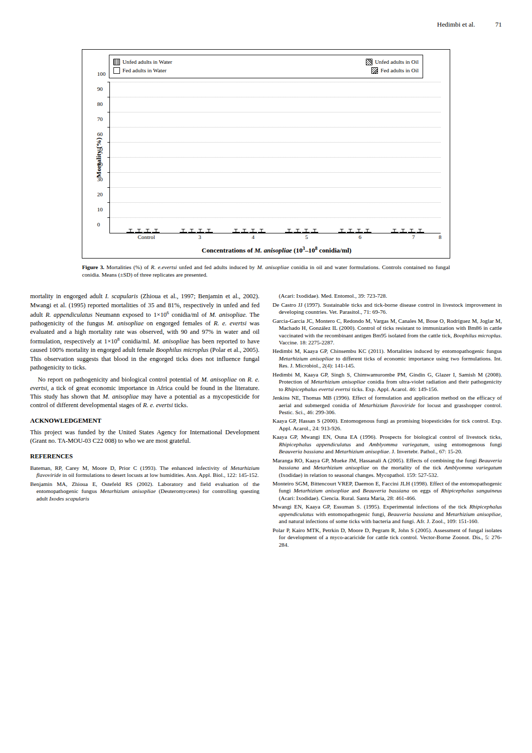Hedimbi et al. 71
Unfed adults in Water Unfed adults in Oil
Fed adults in Water Fed adults in Oil
Mortality (%)
0
10
20
30
40
50
60
70
80
90
100
Control 3 4 5 6 7 8
Concentrations of M. anisopliae (103–108 conidia/ml)
Figure 3. Mortalities (%) of R. e.evertsi unfed and fed adults induced by M. anisopliae conidia in oil and water formulations. Controls contained no fungal conidia. Means (±SD) of three replicates are presented.
mortality in engorged adult I. scapularis (Zhioua et al., 1997; Benjamin et al., 2002). Mwangi et al. (1995) reported mortalities of 35 and 81%, respectively in unfed and fed adult R. appendiculatus Neumann exposed to 1×106 conidia/ml of M. anisopliae. The pathogenicity of the fungus M. anisopliae on engorged females of R. e. evertsi was evaluated and a high mortality rate was observed, with 90 and 97% in water and oil formulation, respectively at 1×108 conidia/ml. M. anisopliae has been reported to have caused 100% mortality in engorged adult female Boophilus microplus (Polar et al., 2005). This observation suggests that blood in the engorged ticks does not influence fungal pathogenicity to ticks.
No report on pathogenicity and biological control potential of M. anisopliae on R. e. evertsi, a tick of great economic importance in Africa could be found in the literature. This study has shown that M. anisopliae may have a potential as a mycopesticide for control of different developmental stages of R. e. evertsi ticks.
Acknowledgement
This project was funded by the United States Agency for International Development (Grant no. TA-MOU-03 C22 008) to who we are most grateful.
References
Bateman, RP, Carey M, Moore D, Prior C (1993). The enhanced infectivity of Metarhizium flavoviride in oil formulations to desert locusts at low humidities. Ann. Appl. Biol., 122: 145-152.
Benjamin MA, Zhioua E, Ostefeld RS (2002). Laboratory and field evaluation of the entomopathogenic fungus Metarhizium anisopliae (Deuteromycetes) for controlling questing adult Ixodes scapularis
(Acari: Ixodidae). Med. Entomol., 39: 723-728.
De Castro JJ (1997). Sustainable ticks and tick-borne disease control in livestock improvement in developing countries. Vet. Parasitol., 71: 69-76.
Garcia-Garcia JC, Montero C, Redondo M, Vargas M, Canales M, Boue O, Rodríguez M, Joglar M, Machado H, González IL (2000). Control of ticks resistant to immunization with Bm86 in cattle vaccinated with the recombinant antigen Bm95 isolated from the cattle tick, Boophilus microplus. Vaccine. 18: 2275-2287.
Hedimbi M, Kaaya GP, Chinsembu KC (2011). Mortalities induced by entomopathogenic fungus Metarhizium anisopliae to different ticks of economic importance using two formulations. Int. Res. J. Microbiol., 2(4): 141-145.
Hedimbi M, Kaaya GP, Singh S, Chimwamurombe PM, Gindin G, Glazer I, Samish M (2008). Protection of Metarhizium anisopliae conidia from ultra-violet radiation and their pathogenicity to Rhipicephalus evertsi evertsi ticks. Exp. Appl. Acarol. 46: 149-156.
Jenkins NE, Thomas MB (1996). Effect of formulation and application method on the efficacy of aerial and submerged conidia of Metarhizium flavoviride for locust and grasshopper control. Pestic. Sci., 46: 299-306.
Kaaya GP, Hassan S (2000). Entomogenous fungi as promising biopesticides for tick control. Exp. Appl. Acarol., 24: 913-926.
Kaaya GP, Mwangi EN, Ouna EA (1996). Prospects for biological control of livestock ticks, Rhipicephalus appendiculatus and Amblyomma variegatum, using entomogenous fungi Beauveria bassiana and Metarhizium anisopliae. J. Invertebr. Pathol., 67: 15-20.
Maranga RO, Kaaya GP, Mueke JM, Hassanali A (2005). Effects of combining the fungi Beauveria bassiana and Metarhizium anisopliae on the mortality of the tick Amblyomma variegatum (Ixodidae) in relation to seasonal changes. Mycopathol. 159: 527-532.
Monteiro SGM, Bittencourt VREP, Daemon E, Faccini JLH (1998). Effect of the entomopathogenic fungi Metarhizium anisopliae and Beauveria bassiana on eggs of Rhipicephalus sanguineus (Acari: Ixodidae). Ciencia. Rural. Santa Maria, 28: 461-466.
Mwangi EN, Kaaya GP, Essuman S. (1995). Experimental infections of the tick Rhipicephalus appendiculatus with entomopathogenic fungi, Beauveria bassiana and Metarhizium anisopliae, and natural infections of some ticks with bacteria and fungi. Afr. J. Zool., 109: 151-160.
Polar P, Kairo MTK, Petrkin D, Moore D, Pegram R, John S (2005). Assessment of fungal isolates for development of a myco-acaricide for cattle tick control. Vector-Borne Zoonot. Dis., 5: 276-284.